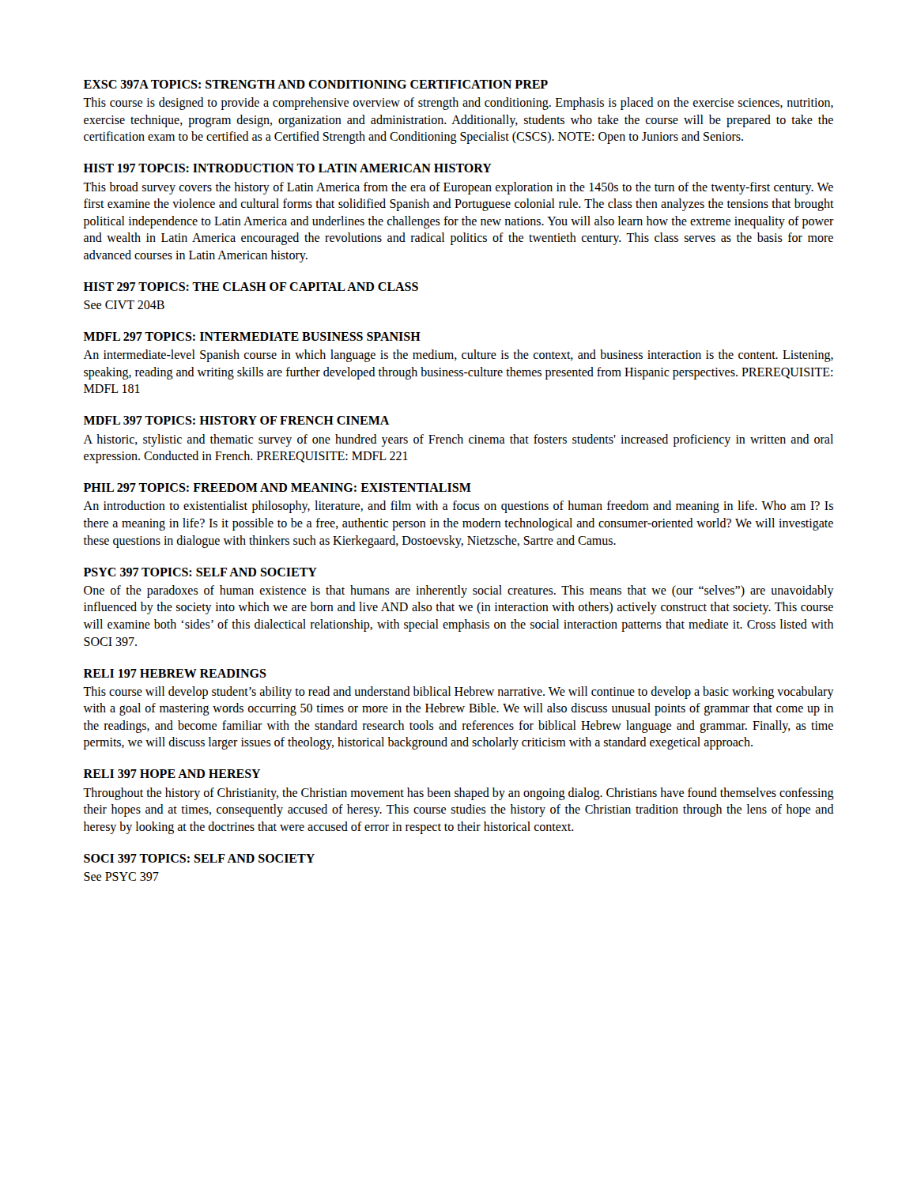EXSC 397A Topics: Strength and Conditioning Certification Prep
This course is designed to provide a comprehensive overview of strength and conditioning. Emphasis is placed on the exercise sciences, nutrition, exercise technique, program design, organization and administration. Additionally, students who take the course will be prepared to take the certification exam to be certified as a Certified Strength and Conditioning Specialist (CSCS). NOTE: Open to Juniors and Seniors.
HIST 197 Topcis: Introduction to Latin American History
This broad survey covers the history of Latin America from the era of European exploration in the 1450s to the turn of the twenty-first century. We first examine the violence and cultural forms that solidified Spanish and Portuguese colonial rule. The class then analyzes the tensions that brought political independence to Latin America and underlines the challenges for the new nations. You will also learn how the extreme inequality of power and wealth in Latin America encouraged the revolutions and radical politics of the twentieth century. This class serves as the basis for more advanced courses in Latin American history.
HIST 297 Topics: The Clash of Capital and Class
See CIVT 204B
MDFL 297 Topics: Intermediate Business Spanish
An intermediate-level Spanish course in which language is the medium, culture is the context, and business interaction is the content. Listening, speaking, reading and writing skills are further developed through business-culture themes presented from Hispanic perspectives. PREREQUISITE: MDFL 181
MDFL 397 Topics: History of French Cinema
A historic, stylistic and thematic survey of one hundred years of French cinema that fosters students' increased proficiency in written and oral expression. Conducted in French. PREREQUISITE: MDFL 221
PHIL 297 Topics: Freedom and Meaning: Existentialism
An introduction to existentialist philosophy, literature, and film with a focus on questions of human freedom and meaning in life. Who am I? Is there a meaning in life? Is it possible to be a free, authentic person in the modern technological and consumer-oriented world? We will investigate these questions in dialogue with thinkers such as Kierkegaard, Dostoevsky, Nietzsche, Sartre and Camus.
PSYC 397 Topics: Self and Society
One of the paradoxes of human existence is that humans are inherently social creatures. This means that we (our “selves”) are unavoidably influenced by the society into which we are born and live AND also that we (in interaction with others) actively construct that society. This course will examine both ‘sides’ of this dialectical relationship, with special emphasis on the social interaction patterns that mediate it. Cross listed with SOCI 397.
RELI 197 Hebrew Readings
This course will develop student’s ability to read and understand biblical Hebrew narrative. We will continue to develop a basic working vocabulary with a goal of mastering words occurring 50 times or more in the Hebrew Bible. We will also discuss unusual points of grammar that come up in the readings, and become familiar with the standard research tools and references for biblical Hebrew language and grammar. Finally, as time permits, we will discuss larger issues of theology, historical background and scholarly criticism with a standard exegetical approach.
RELI 397 Hope and Heresy
Throughout the history of Christianity, the Christian movement has been shaped by an ongoing dialog. Christians have found themselves confessing their hopes and at times, consequently accused of heresy. This course studies the history of the Christian tradition through the lens of hope and heresy by looking at the doctrines that were accused of error in respect to their historical context.
SOCI 397 Topics: Self and Society
See PSYC 397